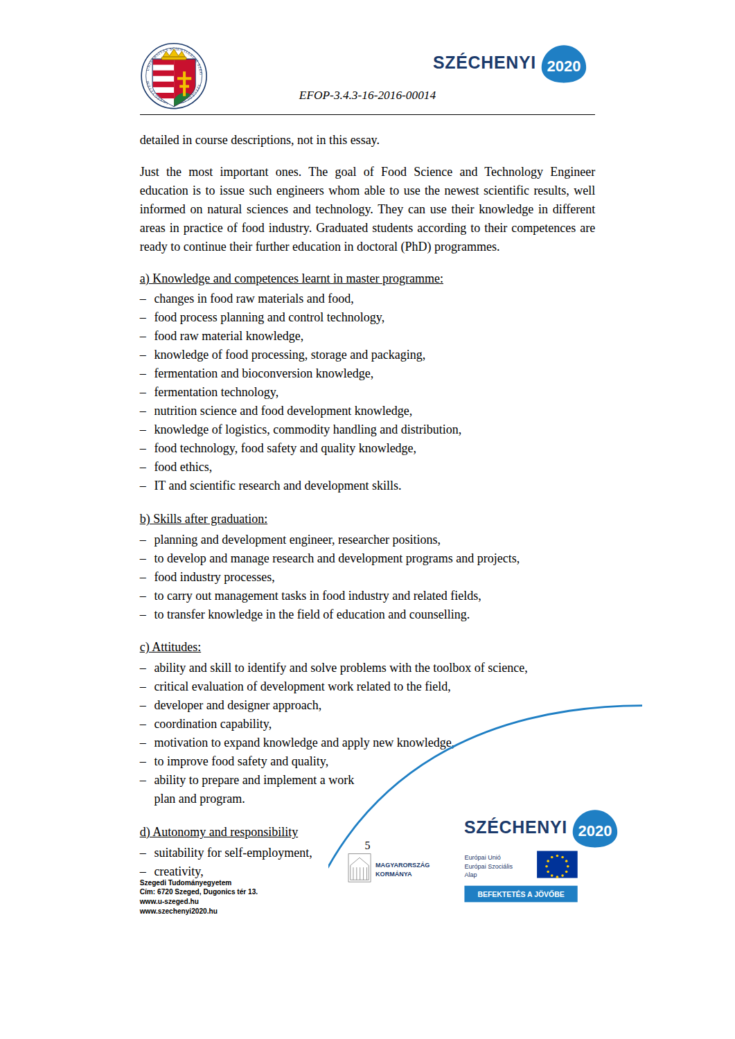UNIVERSITAS SCIENTIARUM SZEGEDIENSIS SZEGEDI TUDOMÁNYEGYETEM
SZÉCHENYI 2020
EFOP-3.4.3-16-2016-00014
detailed in course descriptions, not in this essay.
Just the most important ones. The goal of Food Science and Technology Engineer education is to issue such engineers whom able to use the newest scientific results, well informed on natural sciences and technology. They can use their knowledge in different areas in practice of food industry. Graduated students according to their competences are ready to continue their further education in doctoral (PhD) programmes.
a) Knowledge and competences learnt in master programme:
changes in food raw materials and food,
food process planning and control technology,
food raw material knowledge,
knowledge of food processing, storage and packaging,
fermentation and bioconversion knowledge,
fermentation technology,
nutrition science and food development knowledge,
knowledge of logistics, commodity handling and distribution,
food technology, food safety and quality knowledge,
food ethics,
IT and scientific research and development skills.
b) Skills after graduation:
planning and development engineer, researcher positions,
to develop and manage research and development programs and projects,
food industry processes,
to carry out management tasks in food industry and related fields,
to transfer knowledge in the field of education and counselling.
c) Attitudes:
ability and skill to identify and solve problems with the toolbox of science,
critical evaluation of development work related to the field,
developer and designer approach,
coordination capability,
motivation to expand knowledge and apply new knowledge,
to improve food safety and quality,
ability to prepare and implement a work
plan and program.
d) Autonomy and responsibility
suitability for self-employment,
creativity,
SZÉCHENYI 2020
5
Szegedi Tudományegyetem
Cím: 6720 Szeged, Dugonics tér 13.
www.u-szeged.hu
www.szechenyi2020.hu
MAGYARORSZÁG KORMÁNYA Európai Unió Európai Szociális Alap BEFEKTETÉS A JÖVŐBE